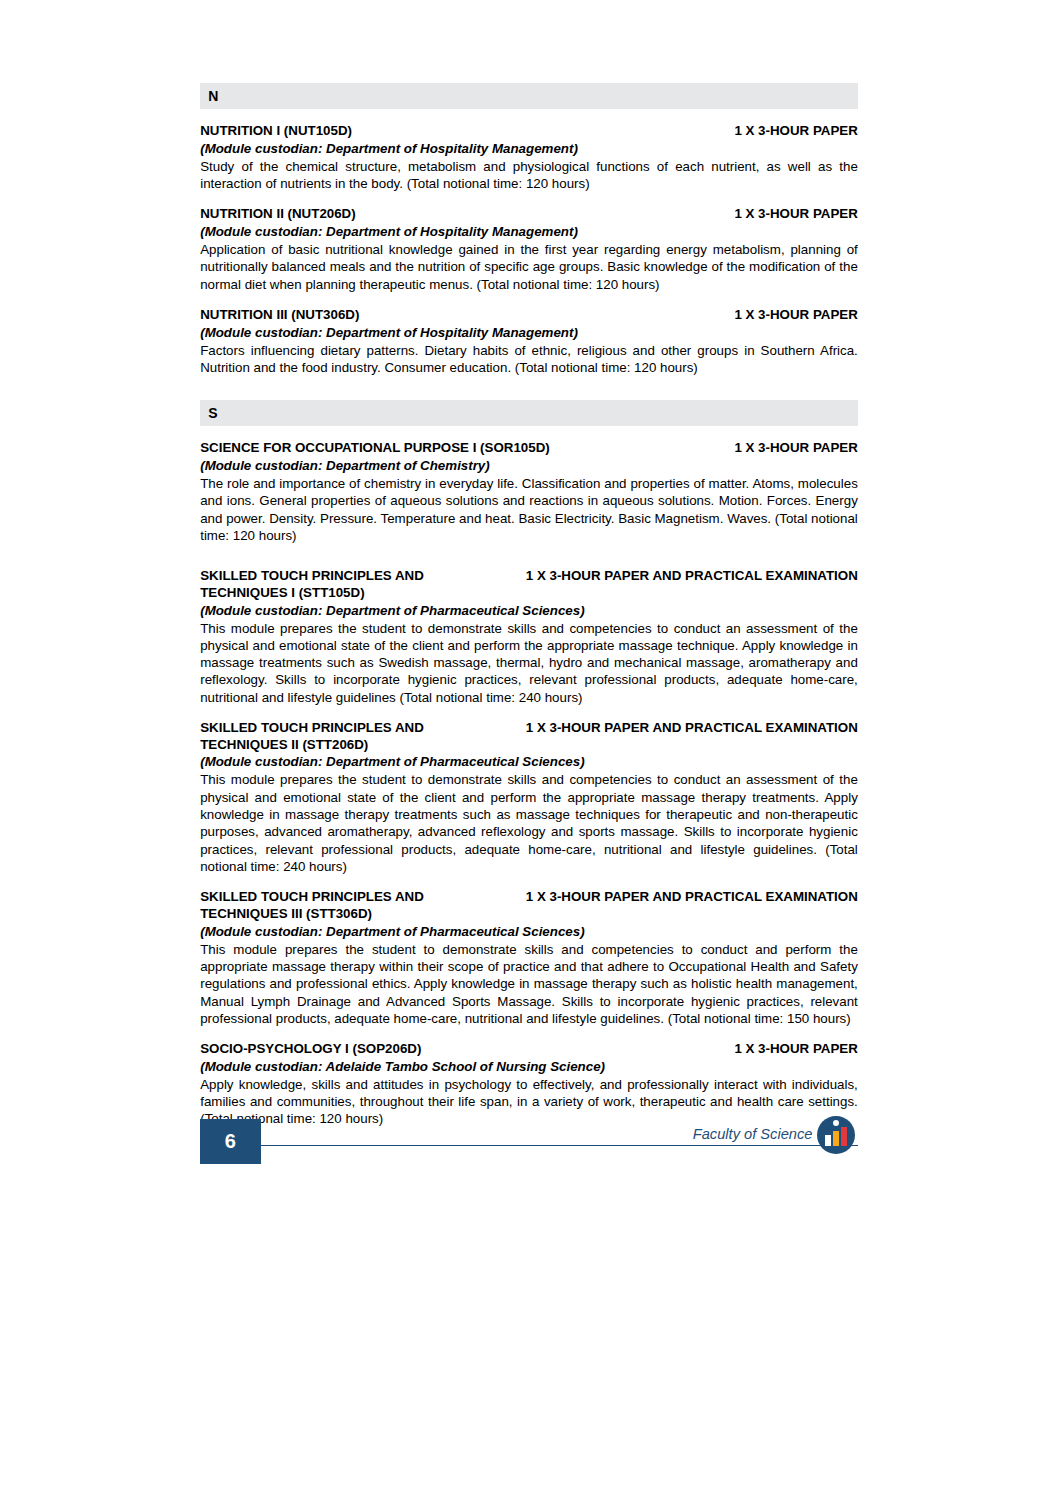N
Nutrition I (NUT105D) 1 x 3-hour paper
(Module custodian: Department of Hospitality Management)
Study of the chemical structure, metabolism and physiological functions of each nutrient, as well as the interaction of nutrients in the body. (Total notional time: 120 hours)
Nutrition II (NUT206D) 1 x 3-hour paper
(Module custodian: Department of Hospitality Management)
Application of basic nutritional knowledge gained in the first year regarding energy metabolism, planning of nutritionally balanced meals and the nutrition of specific age groups. Basic knowledge of the modification of the normal diet when planning therapeutic menus. (Total notional time: 120 hours)
Nutrition III (NUT306D) 1 x 3-hour paper
(Module custodian: Department of Hospitality Management)
Factors influencing dietary patterns. Dietary habits of ethnic, religious and other groups in Southern Africa. Nutrition and the food industry. Consumer education. (Total notional time: 120 hours)
S
Science for Occupational Purpose I (SOR105D) 1 x 3-hour paper
(Module custodian: Department of Chemistry)
The role and importance of chemistry in everyday life. Classification and properties of matter. Atoms, molecules and ions. General properties of aqueous solutions and reactions in aqueous solutions. Motion. Forces. Energy and power. Density. Pressure. Temperature and heat. Basic Electricity. Basic Magnetism. Waves. (Total notional time: 120 hours)
Skilled Touch Principles and
Techniques I (STT105D) 1 x 3-hour paper and practical examination
(Module custodian: Department of Pharmaceutical Sciences)
This module prepares the student to demonstrate skills and competencies to conduct an assessment of the physical and emotional state of the client and perform the appropriate massage technique. Apply knowledge in massage treatments such as Swedish massage, thermal, hydro and mechanical massage, aromatherapy and reflexology. Skills to incorporate hygienic practices, relevant professional products, adequate home-care, nutritional and lifestyle guidelines (Total notional time: 240 hours)
Skilled Touch Principles and
Techniques II (STT206D) 1 x 3-hour paper and practical examination
(Module custodian: Department of Pharmaceutical Sciences)
This module prepares the student to demonstrate skills and competencies to conduct an assessment of the physical and emotional state of the client and perform the appropriate massage therapy treatments. Apply knowledge in massage therapy treatments such as massage techniques for therapeutic and non-therapeutic purposes, advanced aromatherapy, advanced reflexology and sports massage. Skills to incorporate hygienic practices, relevant professional products, adequate home-care, nutritional and lifestyle guidelines. (Total notional time: 240 hours)
Skilled Touch Principles and
Techniques III (STT306D) 1 x 3-hour paper and practical examination
(Module custodian: Department of Pharmaceutical Sciences)
This module prepares the student to demonstrate skills and competencies to conduct and perform the appropriate massage therapy within their scope of practice and that adhere to Occupational Health and Safety regulations and professional ethics. Apply knowledge in massage therapy such as holistic health management, Manual Lymph Drainage and Advanced Sports Massage. Skills to incorporate hygienic practices, relevant professional products, adequate home-care, nutritional and lifestyle guidelines. (Total notional time: 150 hours)
Socio-Psychology I (SOP206D) 1 x 3-hour paper
(Module custodian: Adelaide Tambo School of Nursing Science)
Apply knowledge, skills and attitudes in psychology to effectively, and professionally interact with individuals, families and communities, throughout their life span, in a variety of work, therapeutic and health care settings. (Total notional time: 120 hours)
6
Faculty of Science